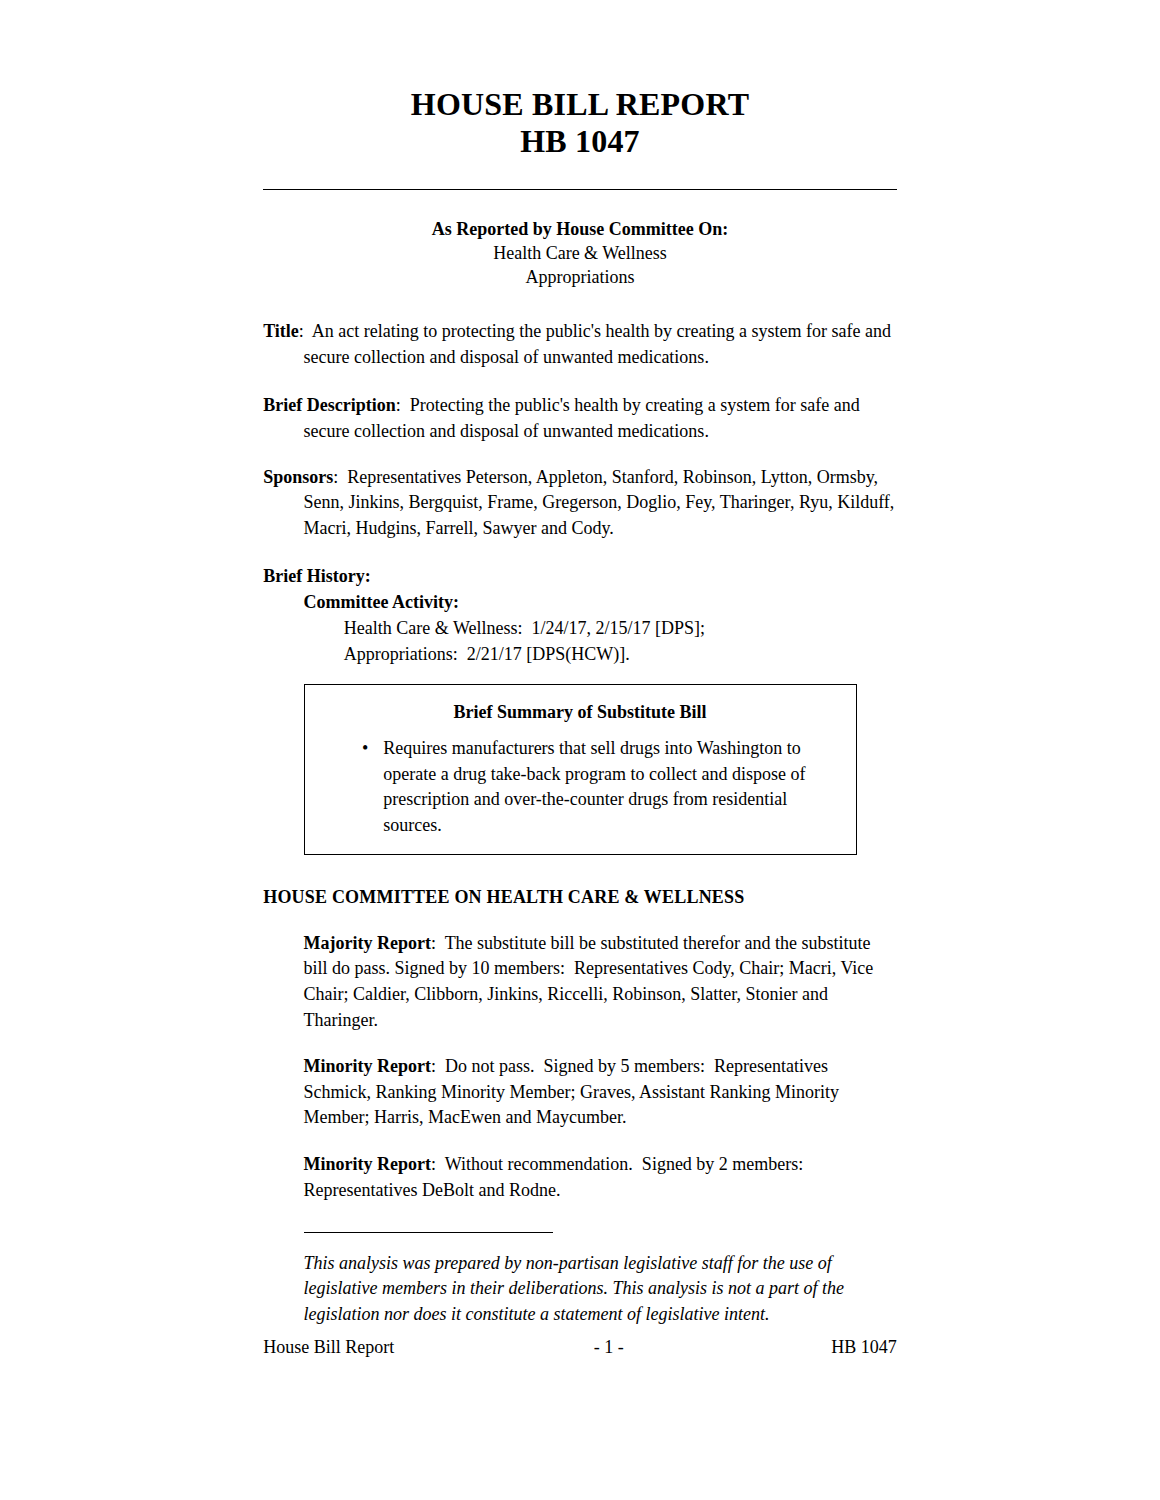HOUSE BILL REPORTHB 1047
As Reported by House Committee On:
Health Care & Wellness
Appropriations
Title: An act relating to protecting the public's health by creating a system for safe and secure collection and disposal of unwanted medications.
Brief Description: Protecting the public's health by creating a system for safe and secure collection and disposal of unwanted medications.
Sponsors: Representatives Peterson, Appleton, Stanford, Robinson, Lytton, Ormsby, Senn, Jinkins, Bergquist, Frame, Gregerson, Doglio, Fey, Tharinger, Ryu, Kilduff, Macri, Hudgins, Farrell, Sawyer and Cody.
Brief History:
Committee Activity:
Health Care & Wellness: 1/24/17, 2/15/17 [DPS];
Appropriations: 2/21/17 [DPS(HCW)].
Brief Summary of Substitute Bill
Requires manufacturers that sell drugs into Washington to operate a drug take-back program to collect and dispose of prescription and over-the-counter drugs from residential sources.
HOUSE COMMITTEE ON HEALTH CARE & WELLNESS
Majority Report: The substitute bill be substituted therefor and the substitute bill do pass. Signed by 10 members: Representatives Cody, Chair; Macri, Vice Chair; Caldier, Clibborn, Jinkins, Riccelli, Robinson, Slatter, Stonier and Tharinger.
Minority Report: Do not pass. Signed by 5 members: Representatives Schmick, Ranking Minority Member; Graves, Assistant Ranking Minority Member; Harris, MacEwen and Maycumber.
Minority Report: Without recommendation. Signed by 2 members: Representatives DeBolt and Rodne.
This analysis was prepared by non-partisan legislative staff for the use of legislative members in their deliberations. This analysis is not a part of the legislation nor does it constitute a statement of legislative intent.
House Bill Report
- 1 -
HB 1047